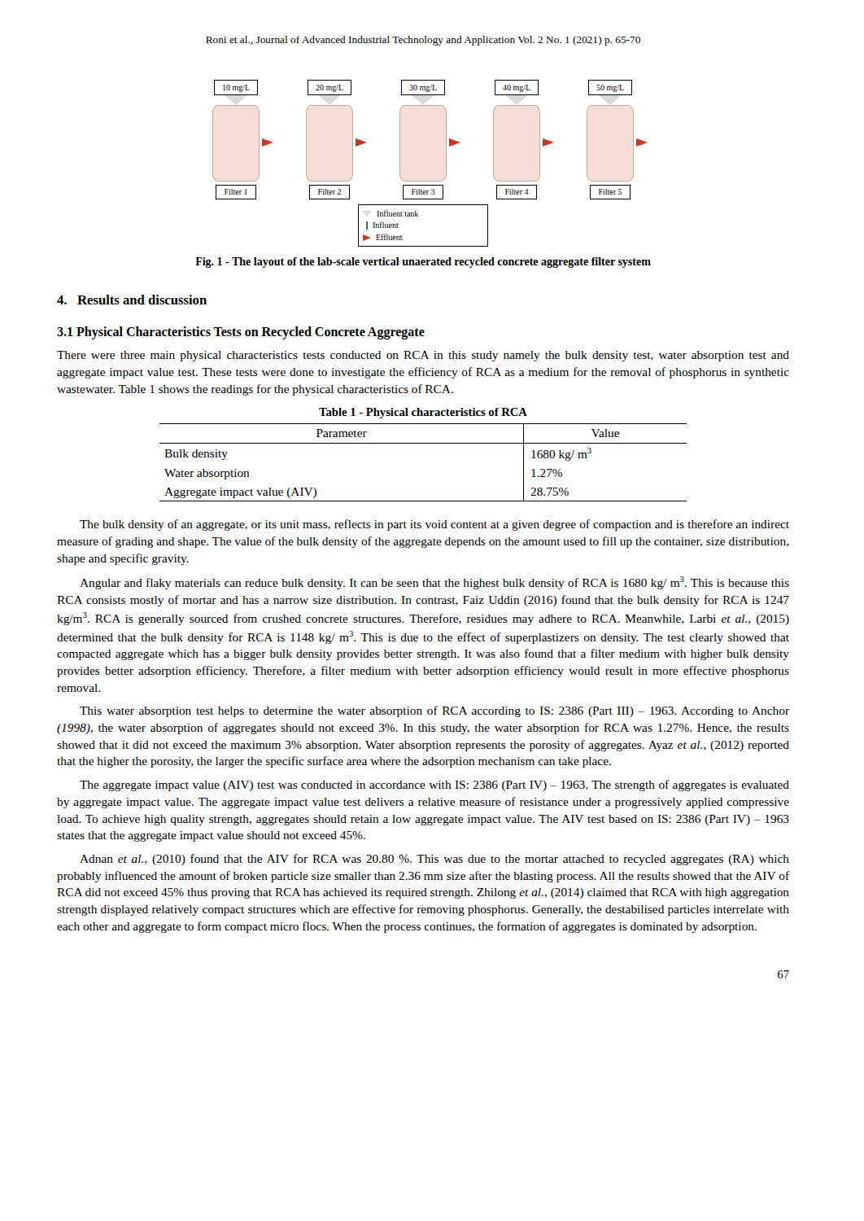Roni et al., Journal of Advanced Industrial Technology and Application Vol. 2 No. 1 (2021) p. 65-70
10 mg/L
Filter 1
20 mg/L
Filter 2
30 mg/L
Filter 3
40 mg/L
Filter 4
50 mg/L
Filter 5
Influent tank
Influent
Effluent
Fig. 1 - The layout of the lab-scale vertical unaerated recycled concrete aggregate filter system
4. Results and discussion
3.1 Physical Characteristics Tests on Recycled Concrete Aggregate
There were three main physical characteristics tests conducted on RCA in this study namely the bulk density test, water absorption test and aggregate impact value test. These tests were done to investigate the efficiency of RCA as a medium for the removal of phosphorus in synthetic wastewater. Table 1 shows the readings for the physical characteristics of RCA.
Table 1 - Physical characteristics of RCA
| Parameter | Value |
| --- | --- |
| Bulk density | 1680 kg/ m 3 |
| Water absorption | 1.27% |
| Aggregate impact value (AIV) | 28.75% |
The bulk density of an aggregate, or its unit mass, reflects in part its void content at a given degree of compaction and is therefore an indirect measure of grading and shape. The value of the bulk density of the aggregate depends on the amount used to fill up the container, size distribution, shape and specific gravity.
Angular and flaky materials can reduce bulk density. It can be seen that the highest bulk density of RCA is 1680 kg/ m3. This is because this RCA consists mostly of mortar and has a narrow size distribution. In contrast, Faiz Uddin (2016) found that the bulk density for RCA is 1247 kg/m3. RCA is generally sourced from crushed concrete structures. Therefore, residues may adhere to RCA. Meanwhile, Larbi et al., (2015) determined that the bulk density for RCA is 1148 kg/ m3. This is due to the effect of superplastizers on density. The test clearly showed that compacted aggregate which has a bigger bulk density provides better strength. It was also found that a filter medium with higher bulk density provides better adsorption efficiency. Therefore, a filter medium with better adsorption efficiency would result in more effective phosphorus removal.
This water absorption test helps to determine the water absorption of RCA according to IS: 2386 (Part III) – 1963. According to Anchor (1998), the water absorption of aggregates should not exceed 3%. In this study, the water absorption for RCA was 1.27%. Hence, the results showed that it did not exceed the maximum 3% absorption. Water absorption represents the porosity of aggregates. Ayaz et al., (2012) reported that the higher the porosity, the larger the specific surface area where the adsorption mechanism can take place.
The aggregate impact value (AIV) test was conducted in accordance with IS: 2386 (Part IV) – 1963. The strength of aggregates is evaluated by aggregate impact value. The aggregate impact value test delivers a relative measure of resistance under a progressively applied compressive load. To achieve high quality strength, aggregates should retain a low aggregate impact value. The AIV test based on IS: 2386 (Part IV) – 1963 states that the aggregate impact value should not exceed 45%.
Adnan et al., (2010) found that the AIV for RCA was 20.80 %. This was due to the mortar attached to recycled aggregates (RA) which probably influenced the amount of broken particle size smaller than 2.36 mm size after the blasting process. All the results showed that the AIV of RCA did not exceed 45% thus proving that RCA has achieved its required strength. Zhilong et al., (2014) claimed that RCA with high aggregation strength displayed relatively compact structures which are effective for removing phosphorus. Generally, the destabilised particles interrelate with each other and aggregate to form compact micro flocs. When the process continues, the formation of aggregates is dominated by adsorption.
67